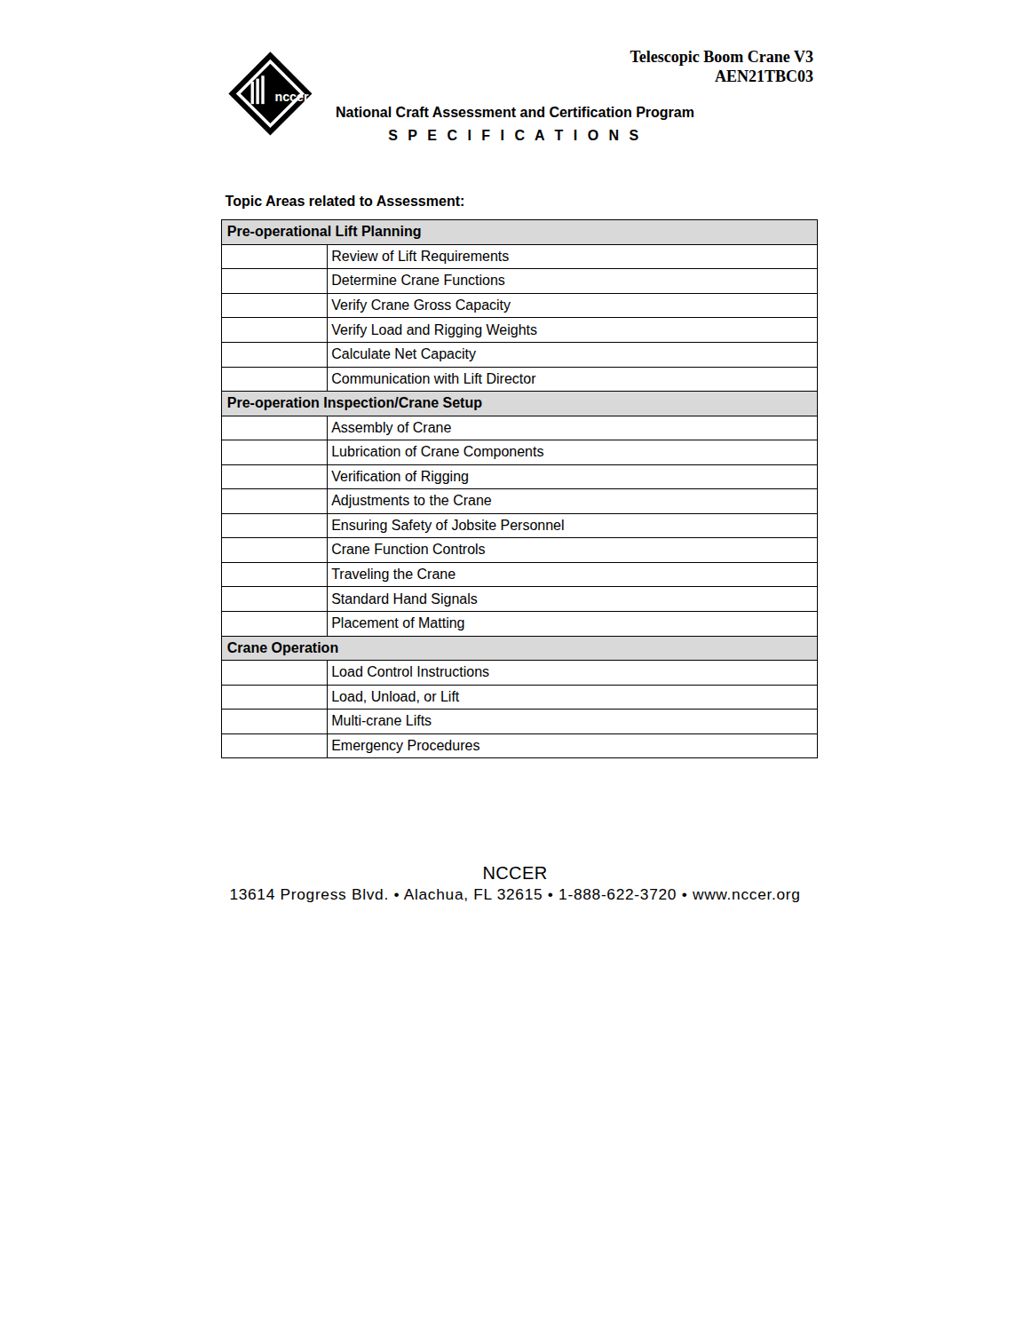nccer
Telescopic Boom Crane V3
AEN21TBC03
National Craft Assessment and Certification Program
S P E C I F I C A T I O N S
Topic Areas related to Assessment:
| Pre-operational Lift Planning |
| | Review of Lift Requirements |
| | Determine Crane Functions |
| | Verify Crane Gross Capacity |
| | Verify Load and Rigging Weights |
| | Calculate Net Capacity |
| | Communication with Lift Director |
| Pre-operation Inspection/Crane Setup |
| | Assembly of Crane |
| | Lubrication of Crane Components |
| | Verification of Rigging |
| | Adjustments to the Crane |
| | Ensuring Safety of Jobsite Personnel |
| | Crane Function Controls |
| | Traveling the Crane |
| | Standard Hand Signals |
| | Placement of Matting |
| Crane Operation |
| | Load Control Instructions |
| | Load, Unload, or Lift |
| | Multi-crane Lifts |
| | Emergency Procedures |
NCCER
13614 Progress Blvd. • Alachua, FL 32615 • 1-888-622-3720 • www.nccer.org